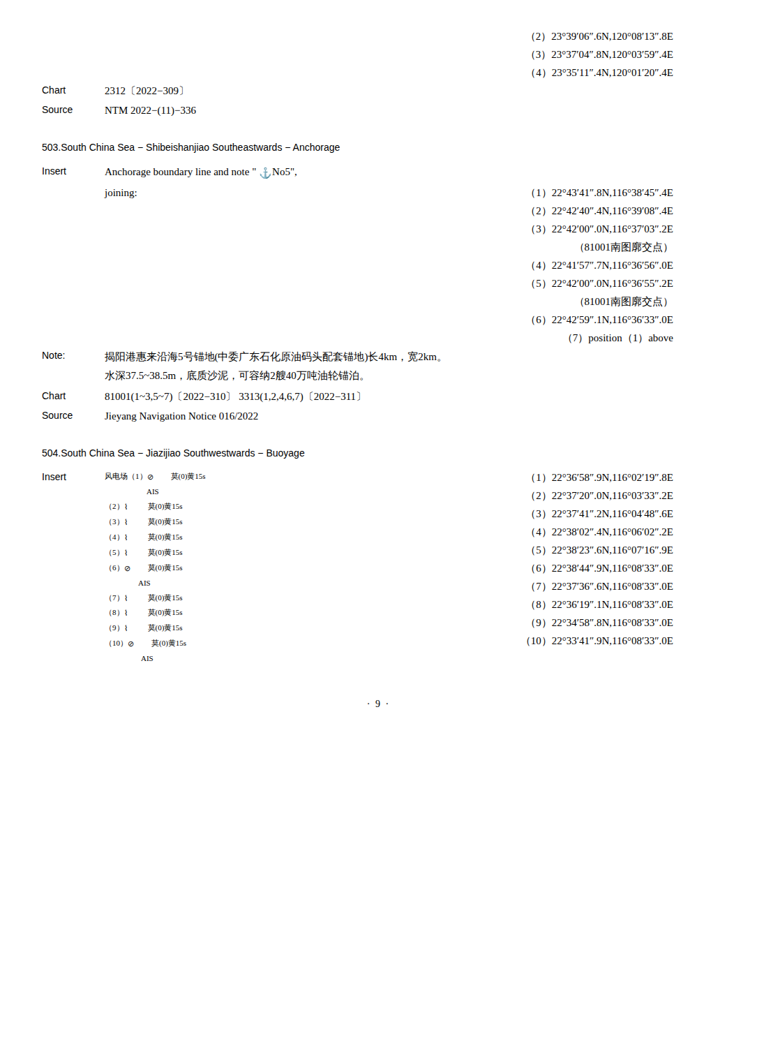（2）23°39′06″.6N,120°08′13″.8E
（3）23°37′04″.8N,120°03′59″.4E
（4）23°35′11″.4N,120°01′20″.4E
Chart
2312〔2022−309〕
Source
NTM 2022−(11)−336
503.South China Sea − Shibeishanjiao Southeastwards − Anchorage
Insert
Anchorage boundary line and note " ⚓No5",
joining:
（1）22°43′41″.8N,116°38′45″.4E
（2）22°42′40″.4N,116°39′08″.4E
（3）22°42′00″.0N,116°37′03″.2E
（81001南图廓交点）
（4）22°41′57″.7N,116°36′56″.0E
（5）22°42′00″.0N,116°36′55″.2E
（81001南图廓交点）
（6）22°42′59″.1N,116°36′33″.0E
（7）position（1）above
Note:
揭阳港惠来沿海5号锚地(中委广东石化原油码头配套锚地)长4km，宽2km。
水深37.5~38.5m，底质沙泥，可容纳2艘40万吨油轮锚泊。
Chart
81001(1~3,5~7)〔2022−310〕 3313(1,2,4,6,7)〔2022−311〕
Source
Jieyang Navigation Notice 016/2022
504.South China Sea − Jiazijiao Southwestwards − Buoyage
Insert
风电场（1）⊘莫(0)黄15s
AIS
（2）⌇莫(0)黄15s
（3）⌇莫(0)黄15s
（4）⌇莫(0)黄15s
（5）⌇莫(0)黄15s
（6）⊘莫(0)黄15s
AIS
（7）⌇莫(0)黄15s
（8）⌇莫(0)黄15s
（9）⌇莫(0)黄15s
（10）⊘莫(0)黄15s
AIS
（1）22°36′58″.9N,116°02′19″.8E
（2）22°37′20″.0N,116°03′33″.2E
（3）22°37′41″.2N,116°04′48″.6E
（4）22°38′02″.4N,116°06′02″.2E
（5）22°38′23″.6N,116°07′16″.9E
（6）22°38′44″.9N,116°08′33″.0E
（7）22°37′36″.6N,116°08′33″.0E
（8）22°36′19″.1N,116°08′33″.0E
（9）22°34′58″.8N,116°08′33″.0E
（10）22°33′41″.9N,116°08′33″.0E
· 9 ·